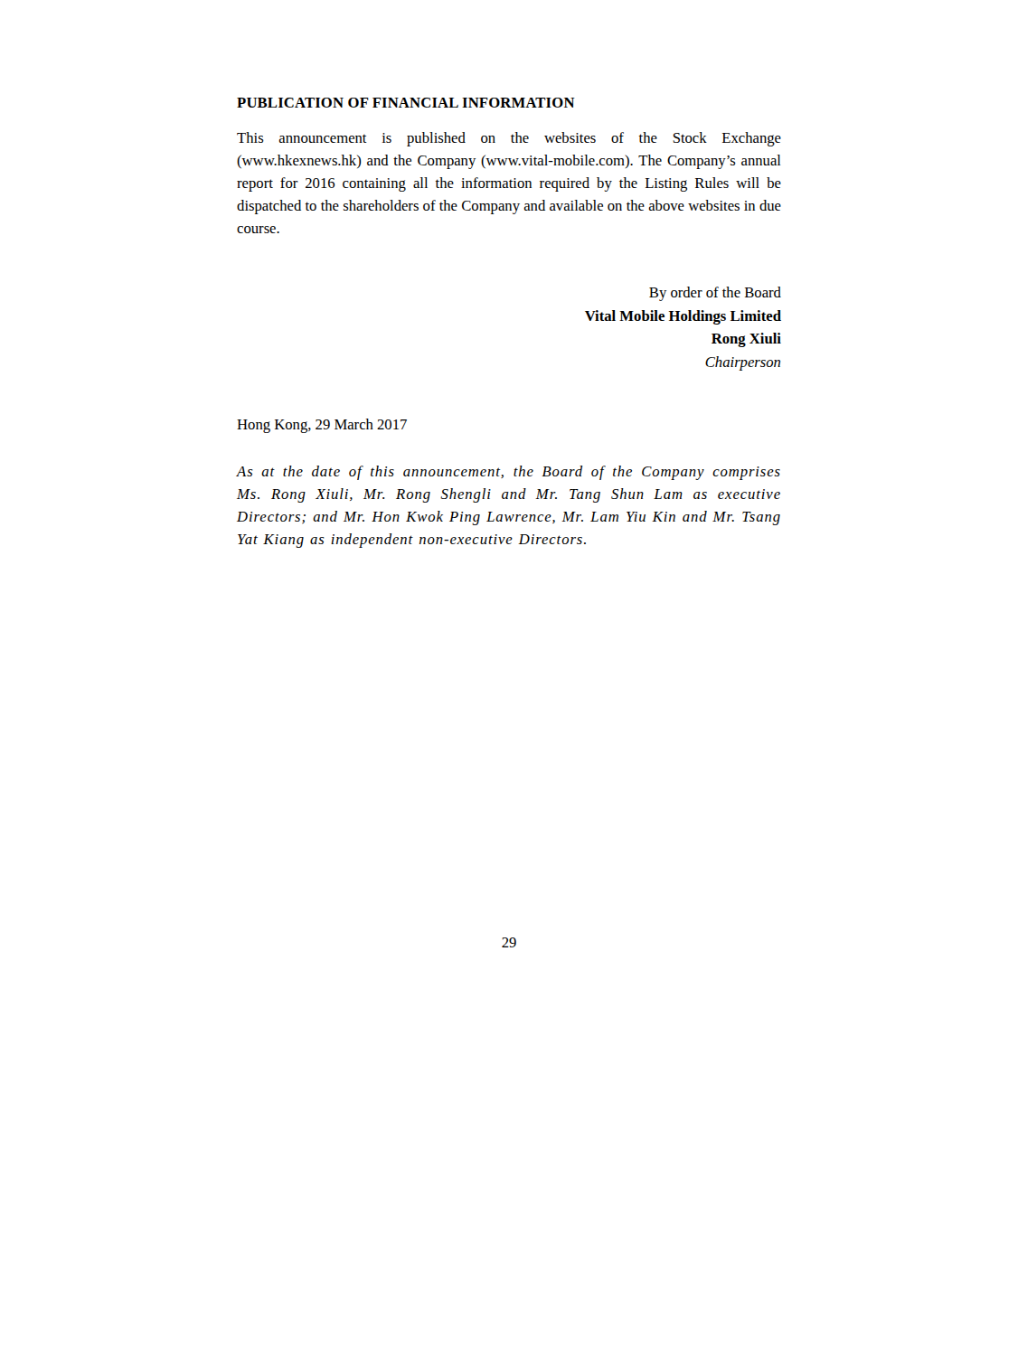PUBLICATION OF FINANCIAL INFORMATION
This announcement is published on the websites of the Stock Exchange (www.hkexnews.hk) and the Company (www.vital-mobile.com). The Company’s annual report for 2016 containing all the information required by the Listing Rules will be dispatched to the shareholders of the Company and available on the above websites in due course.
By order of the Board Vital Mobile Holdings Limited Rong Xiuli Chairperson
Hong Kong, 29 March 2017
As at the date of this announcement, the Board of the Company comprises Ms. Rong Xiuli, Mr. Rong Shengli and Mr. Tang Shun Lam as executive Directors; and Mr. Hon Kwok Ping Lawrence, Mr. Lam Yiu Kin and Mr. Tsang Yat Kiang as independent non-executive Directors.
29